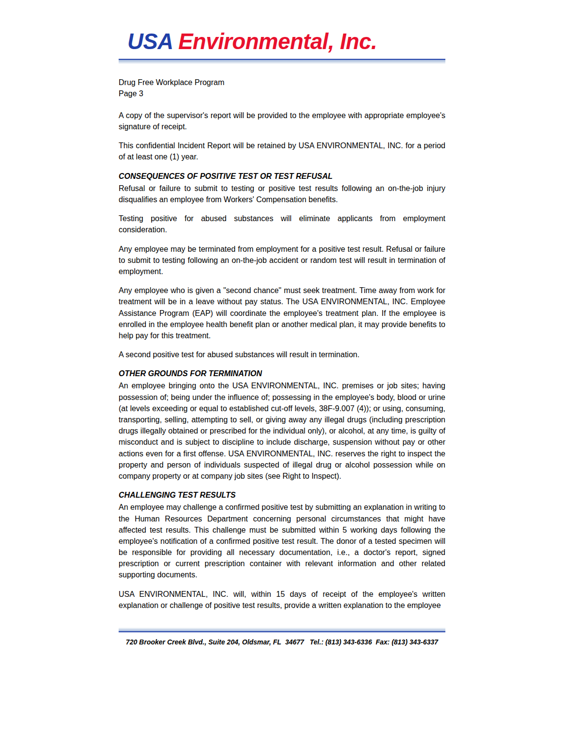USA Environmental, Inc.
Drug Free Workplace Program
Page 3
A copy of the supervisor's report will be provided to the employee with appropriate employee's signature of receipt.
This confidential Incident Report will be retained by USA ENVIRONMENTAL, INC. for a period of at least one (1) year.
Consequences of Positive Test or Test Refusal
Refusal or failure to submit to testing or positive test results following an on-the-job injury disqualifies an employee from Workers' Compensation benefits.
Testing positive for abused substances will eliminate applicants from employment consideration.
Any employee may be terminated from employment for a positive test result. Refusal or failure to submit to testing following an on-the-job accident or random test will result in termination of employment.
Any employee who is given a "second chance" must seek treatment. Time away from work for treatment will be in a leave without pay status. The USA ENVIRONMENTAL, INC. Employee Assistance Program (EAP) will coordinate the employee's treatment plan. If the employee is enrolled in the employee health benefit plan or another medical plan, it may provide benefits to help pay for this treatment.
A second positive test for abused substances will result in termination.
Other Grounds for Termination
An employee bringing onto the USA ENVIRONMENTAL, INC. premises or job sites; having possession of; being under the influence of; possessing in the employee's body, blood or urine (at levels exceeding or equal to established cut-off levels, 38F-9.007 (4)); or using, consuming, transporting, selling, attempting to sell, or giving away any illegal drugs (including prescription drugs illegally obtained or prescribed for the individual only), or alcohol, at any time, is guilty of misconduct and is subject to discipline to include discharge, suspension without pay or other actions even for a first offense. USA ENVIRONMENTAL, INC. reserves the right to inspect the property and person of individuals suspected of illegal drug or alcohol possession while on company property or at company job sites (see Right to Inspect).
Challenging Test Results
An employee may challenge a confirmed positive test by submitting an explanation in writing to the Human Resources Department concerning personal circumstances that might have affected test results. This challenge must be submitted within 5 working days following the employee's notification of a confirmed positive test result. The donor of a tested specimen will be responsible for providing all necessary documentation, i.e., a doctor's report, signed prescription or current prescription container with relevant information and other related supporting documents.
USA ENVIRONMENTAL, INC. will, within 15 days of receipt of the employee's written explanation or challenge of positive test results, provide a written explanation to the employee
720 Brooker Creek Blvd., Suite 204, Oldsmar, FL 34677 Tel.: (813) 343-6336 Fax: (813) 343-6337